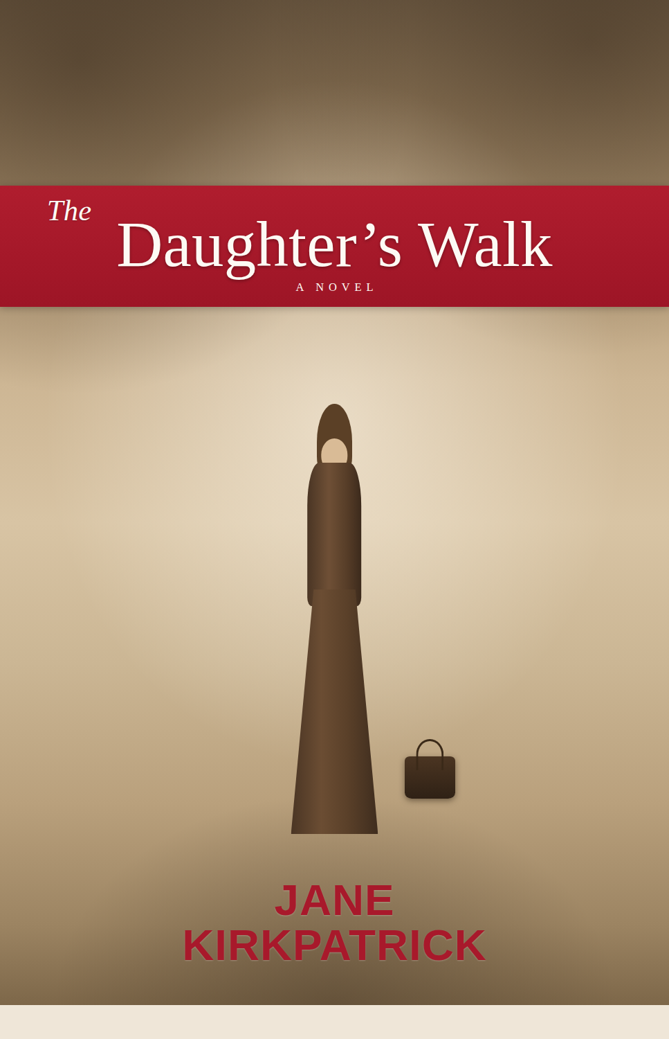The Daughter’s Walk
A Novel
JANE KIRKPATRICK